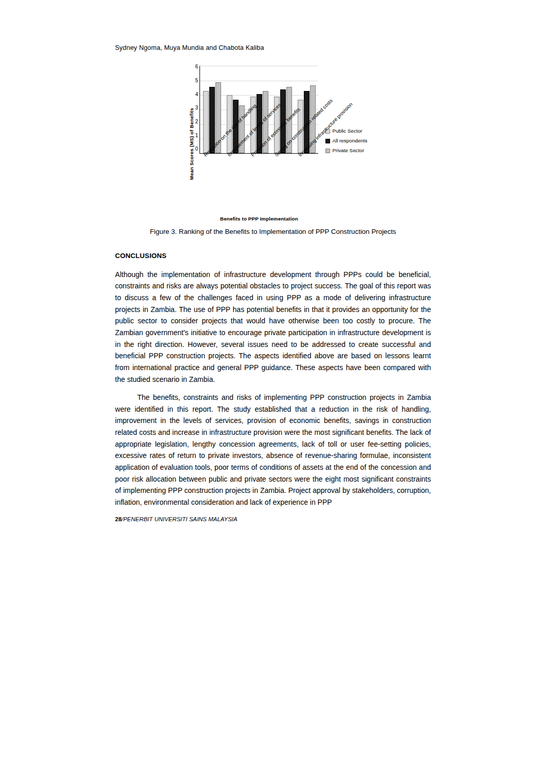Sydney Ngoma, Muya Mundia and Chabota Kaliba
Mean Scores (MS) of Benefits
6 5 4 3 2 1 0
Reduction on the risk of handling
Improvement of levels of services
Provision of economic benefits
Saving on construction related costs
Increasing infrastructure provision
Benefits to PPP Implementation
Public Sector
All respondents
Private Sector
Figure 3. Ranking of the Benefits to Implementation of PPP Construction Projects
CONCLUSIONS
Although the implementation of infrastructure development through PPPs could be beneficial, constraints and risks are always potential obstacles to project success. The goal of this report was to discuss a few of the challenges faced in using PPP as a mode of delivering infrastructure projects in Zambia. The use of PPP has potential benefits in that it provides an opportunity for the public sector to consider projects that would have otherwise been too costly to procure. The Zambian government's initiative to encourage private participation in infrastructure development is in the right direction. However, several issues need to be addressed to create successful and beneficial PPP construction projects. The aspects identified above are based on lessons learnt from international practice and general PPP guidance. These aspects have been compared with the studied scenario in Zambia.
The benefits, constraints and risks of implementing PPP construction projects in Zambia were identified in this report. The study established that a reduction in the risk of handling, improvement in the levels of services, provision of economic benefits, savings in construction related costs and increase in infrastructure provision were the most significant benefits. The lack of appropriate legislation, lengthy concession agreements, lack of toll or user fee-setting policies, excessive rates of return to private investors, absence of revenue-sharing formulae, inconsistent application of evaluation tools, poor terms of conditions of assets at the end of the concession and poor risk allocation between public and private sectors were the eight most significant constraints of implementing PPP construction projects in Zambia. Project approval by stakeholders, corruption, inflation, environmental consideration and lack of experience in PPP
28/PENERBIT UNIVERSITI SAINS MALAYSIA